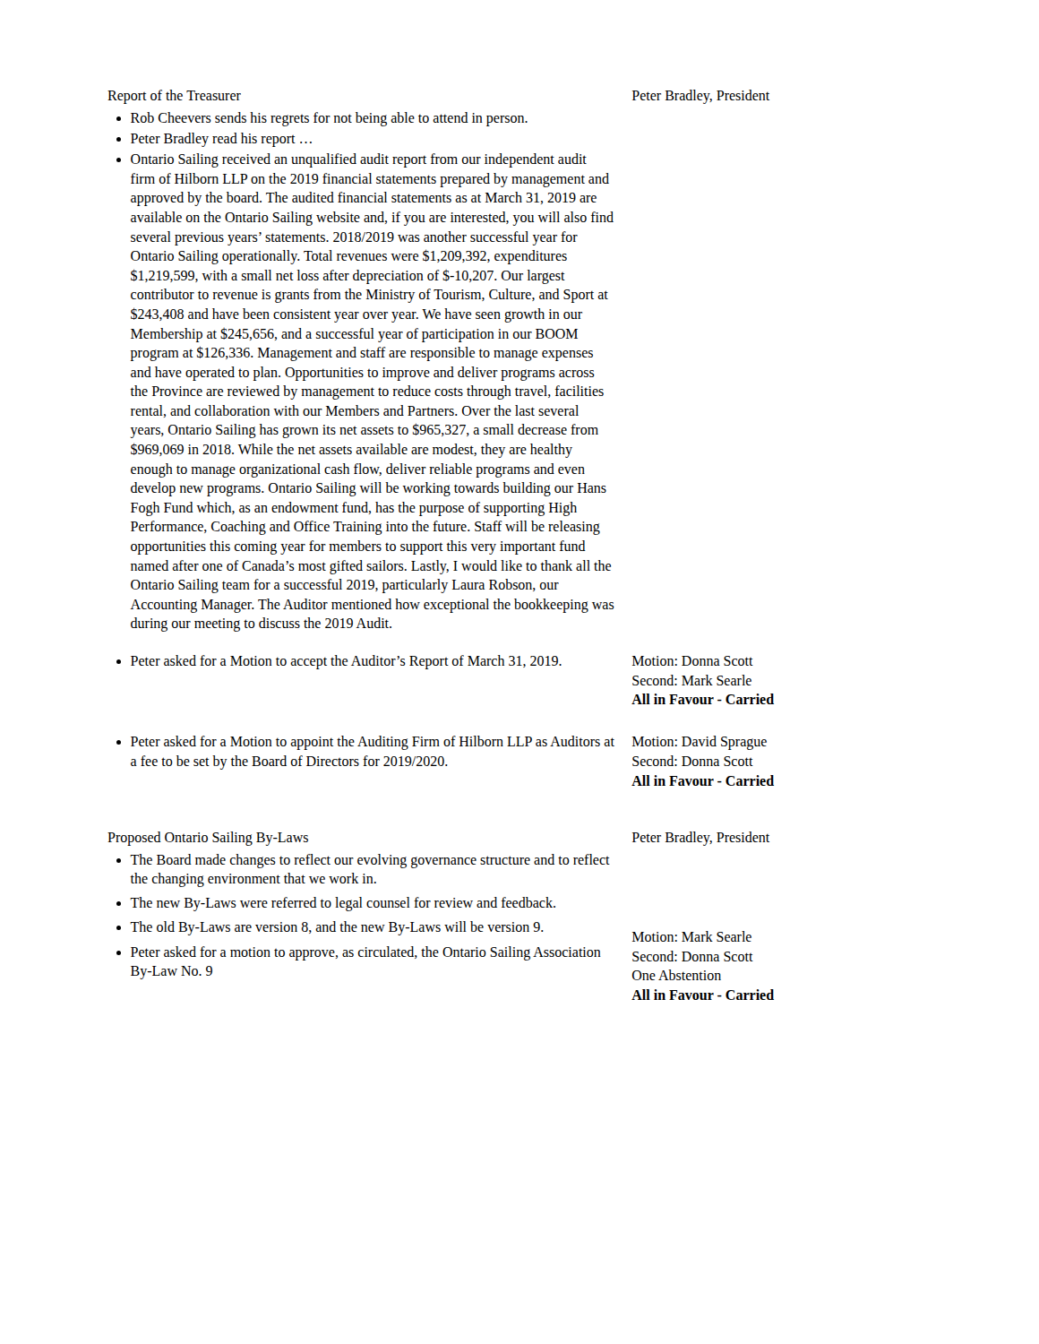Report of the Treasurer
Rob Cheevers sends his regrets for not being able to attend in person.
Peter Bradley read his report …
Ontario Sailing received an unqualified audit report from our independent audit firm of Hilborn LLP on the 2019 financial statements prepared by management and approved by the board. The audited financial statements as at March 31, 2019 are available on the Ontario Sailing website and, if you are interested, you will also find several previous years’ statements. 2018/2019 was another successful year for Ontario Sailing operationally. Total revenues were $1,209,392, expenditures $1,219,599, with a small net loss after depreciation of $-10,207. Our largest contributor to revenue is grants from the Ministry of Tourism, Culture, and Sport at $243,408 and have been consistent year over year. We have seen growth in our Membership at $245,656, and a successful year of participation in our BOOM program at $126,336. Management and staff are responsible to manage expenses and have operated to plan. Opportunities to improve and deliver programs across the Province are reviewed by management to reduce costs through travel, facilities rental, and collaboration with our Members and Partners. Over the last several years, Ontario Sailing has grown its net assets to $965,327, a small decrease from $969,069 in 2018. While the net assets available are modest, they are healthy enough to manage organizational cash flow, deliver reliable programs and even develop new programs. Ontario Sailing will be working towards building our Hans Fogh Fund which, as an endowment fund, has the purpose of supporting High Performance, Coaching and Office Training into the future. Staff will be releasing opportunities this coming year for members to support this very important fund named after one of Canada’s most gifted sailors. Lastly, I would like to thank all the Ontario Sailing team for a successful 2019, particularly Laura Robson, our Accounting Manager. The Auditor mentioned how exceptional the bookkeeping was during our meeting to discuss the 2019 Audit.
Peter Bradley, President
Peter asked for a Motion to accept the Auditor’s Report of March 31, 2019.
Motion: Donna Scott
Second: Mark Searle
All in Favour - Carried
Peter asked for a Motion to appoint the Auditing Firm of Hilborn LLP as Auditors at a fee to be set by the Board of Directors for 2019/2020.
Motion: David Sprague
Second: Donna Scott
All in Favour - Carried
Proposed Ontario Sailing By-Laws
The Board made changes to reflect our evolving governance structure and to reflect the changing environment that we work in.
The new By-Laws were referred to legal counsel for review and feedback.
The old By-Laws are version 8, and the new By-Laws will be version 9.
Peter asked for a motion to approve, as circulated, the Ontario Sailing Association By-Law No. 9
Peter Bradley, President
Motion: Mark Searle
Second: Donna Scott
One Abstention
All in Favour - Carried